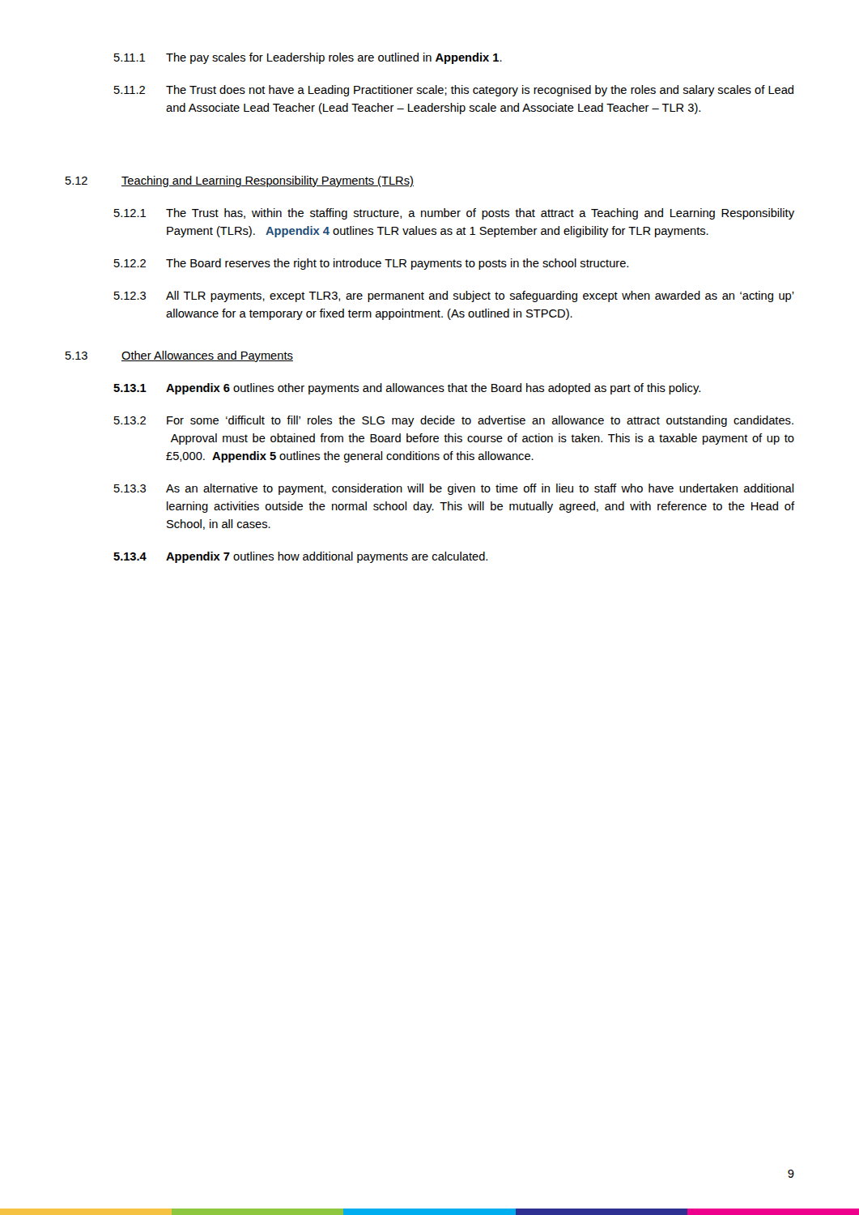5.11.1
The pay scales for Leadership roles are outlined in Appendix 1.
5.11.2
The Trust does not have a Leading Practitioner scale; this category is recognised by the roles and salary scales of Lead and Associate Lead Teacher (Lead Teacher – Leadership scale and Associate Lead Teacher – TLR 3).
5.12
Teaching and Learning Responsibility Payments (TLRs)
5.12.1
The Trust has, within the staffing structure, a number of posts that attract a Teaching and Learning Responsibility Payment (TLRs). Appendix 4 outlines TLR values as at 1 September and eligibility for TLR payments.
5.12.2
The Board reserves the right to introduce TLR payments to posts in the school structure.
5.12.3
All TLR payments, except TLR3, are permanent and subject to safeguarding except when awarded as an ‘acting up’ allowance for a temporary or fixed term appointment. (As outlined in STPCD).
5.13
Other Allowances and Payments
5.13.1
Appendix 6 outlines other payments and allowances that the Board has adopted as part of this policy.
5.13.2
For some ‘difficult to fill’ roles the SLG may decide to advertise an allowance to attract outstanding candidates. Approval must be obtained from the Board before this course of action is taken. This is a taxable payment of up to £5,000. Appendix 5 outlines the general conditions of this allowance.
5.13.3
As an alternative to payment, consideration will be given to time off in lieu to staff who have undertaken additional learning activities outside the normal school day. This will be mutually agreed, and with reference to the Head of School, in all cases.
5.13.4
Appendix 7 outlines how additional payments are calculated.
9